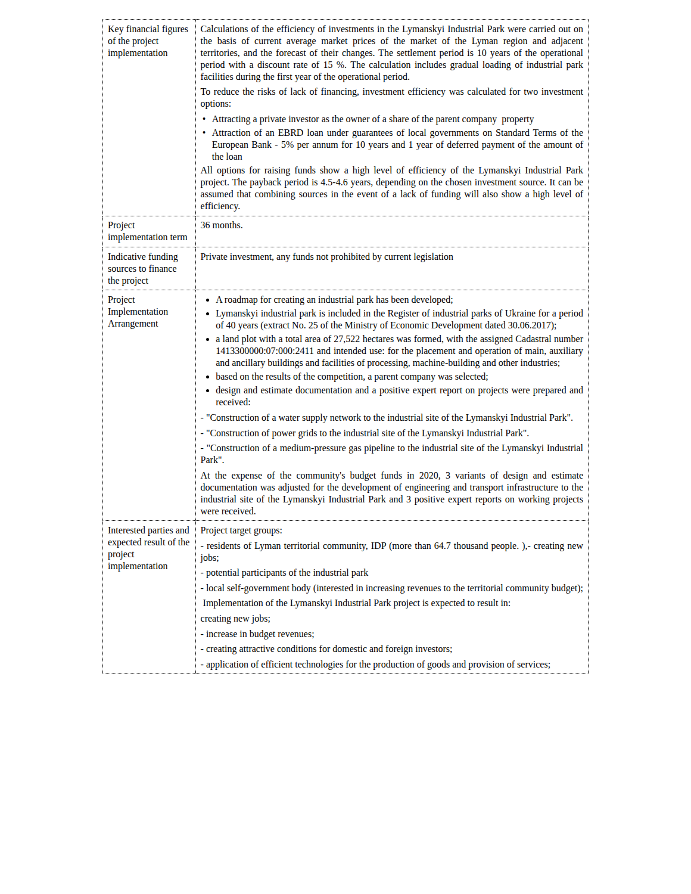| Key financial figures of the project implementation | Calculations of the efficiency of investments in the Lymanskyi Industrial Park were carried out on the basis of current average market prices of the market of the Lyman region and adjacent territories, and the forecast of their changes. The settlement period is 10 years of the operational period with a discount rate of 15 %. The calculation includes gradual loading of industrial park facilities during the first year of the operational period. To reduce the risks of lack of financing, investment efficiency was calculated for two investment options: Attracting a private investor as the owner of a share of the parent company property Attraction of an EBRD loan under guarantees of local governments on Standard Terms of the European Bank - 5% per annum for 10 years and 1 year of deferred payment of the amount of the loan All options for raising funds show a high level of efficiency of the Lymanskyi Industrial Park project. The payback period is 4.5-4.6 years, depending on the chosen investment source. It can be assumed that combining sources in the event of a lack of funding will also show a high level of efficiency. |
| Project implementation term | 36 months. |
| Indicative funding sources to finance the project | Private investment, any funds not prohibited by current legislation |
| Project Implementation Arrangement | A roadmap for creating an industrial park has been developed; Lymanskyi industrial park is included in the Register of industrial parks of Ukraine for a period of 40 years (extract No. 25 of the Ministry of Economic Development dated 30.06.2017); a land plot with a total area of 27,522 hectares was formed, with the assigned Cadastral number 1413300000:07:000:2411 and intended use: for the placement and operation of main, auxiliary and ancillary buildings and facilities of processing, machine-building and other industries; based on the results of the competition, a parent company was selected; design and estimate documentation and a positive expert report on projects were prepared and received: - "Construction of a water supply network to the industrial site of the Lymanskyi Industrial Park". - "Construction of power grids to the industrial site of the Lymanskyi Industrial Park". - "Construction of a medium-pressure gas pipeline to the industrial site of the Lymanskyi Industrial Park". At the expense of the community's budget funds in 2020, 3 variants of design and estimate documentation was adjusted for the development of engineering and transport infrastructure to the industrial site of the Lymanskyi Industrial Park and 3 positive expert reports on working projects were received. |
| Interested parties and expected result of the project implementation | Project target groups: - residents of Lyman territorial community, IDP (more than 64.7 thousand people. ),- creating new jobs; - potential participants of the industrial park - local self-government body (interested in increasing revenues to the territorial community budget); Implementation of the Lymanskyi Industrial Park project is expected to result in: creating new jobs; - increase in budget revenues; - creating attractive conditions for domestic and foreign investors; - application of efficient technologies for the production of goods and provision of services; |